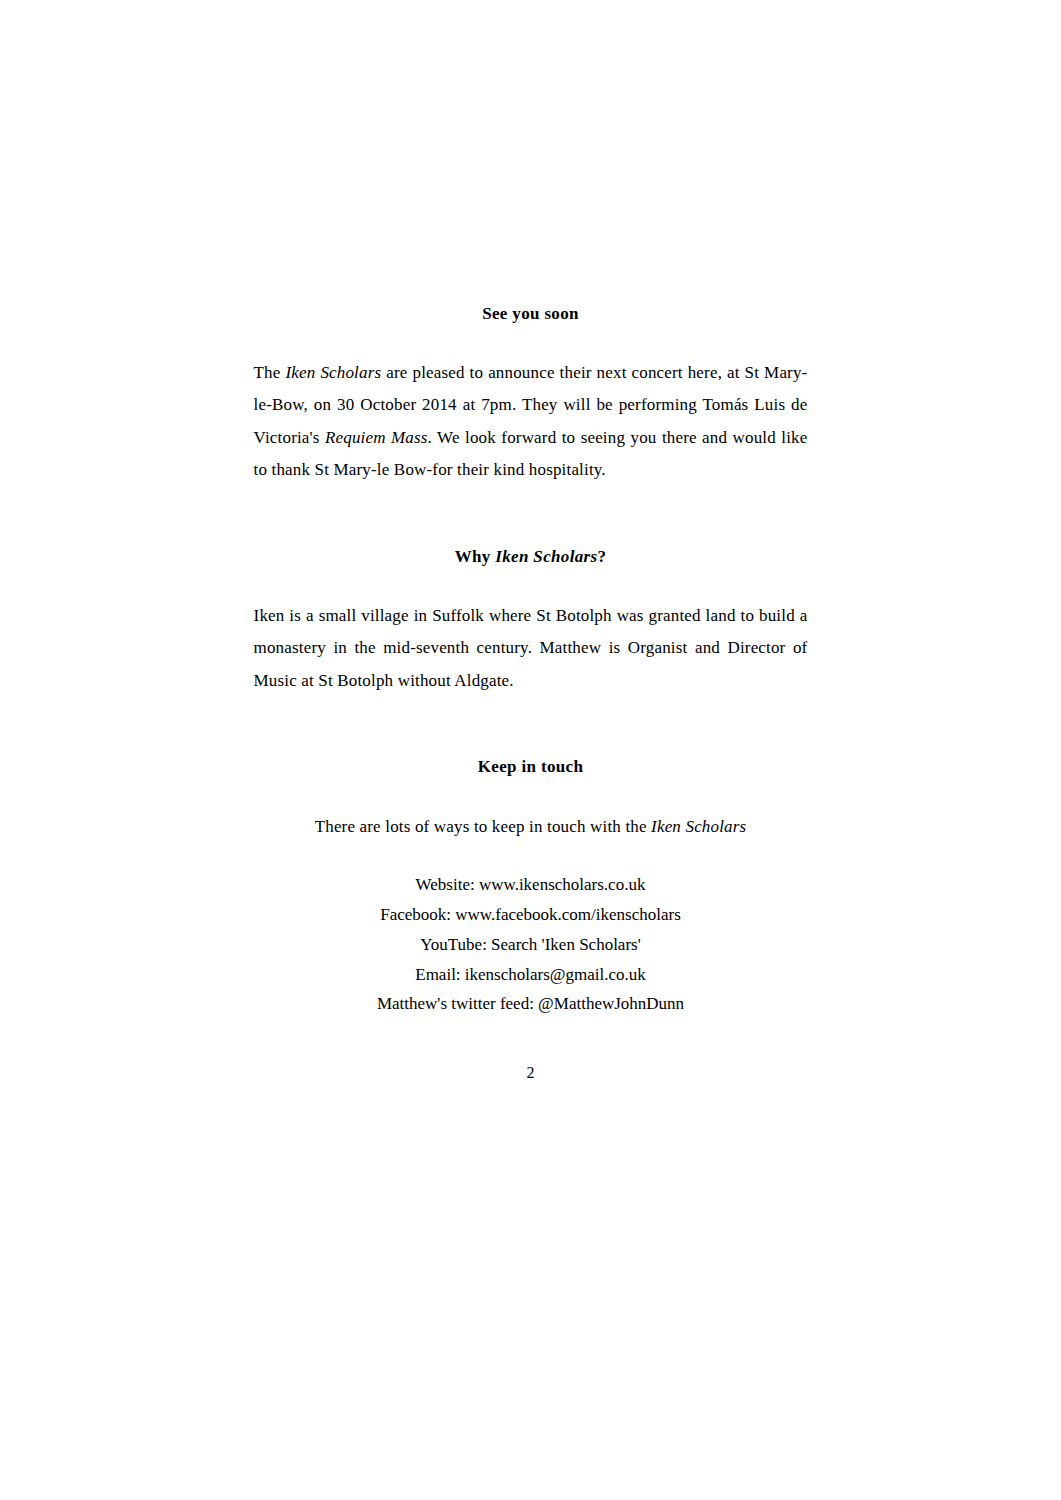See you soon
The Iken Scholars are pleased to announce their next concert here, at St Mary-le-Bow, on 30 October 2014 at 7pm. They will be performing Tomás Luis de Victoria's Requiem Mass. We look forward to seeing you there and would like to thank St Mary-le Bow-for their kind hospitality.
Why Iken Scholars?
Iken is a small village in Suffolk where St Botolph was granted land to build a monastery in the mid-seventh century. Matthew is Organist and Director of Music at St Botolph without Aldgate.
Keep in touch
There are lots of ways to keep in touch with the Iken Scholars
Website: www.ikenscholars.co.uk
Facebook: www.facebook.com/ikenscholars
YouTube: Search 'Iken Scholars'
Email: ikenscholars@gmail.co.uk
Matthew's twitter feed: @MatthewJohnDunn
2